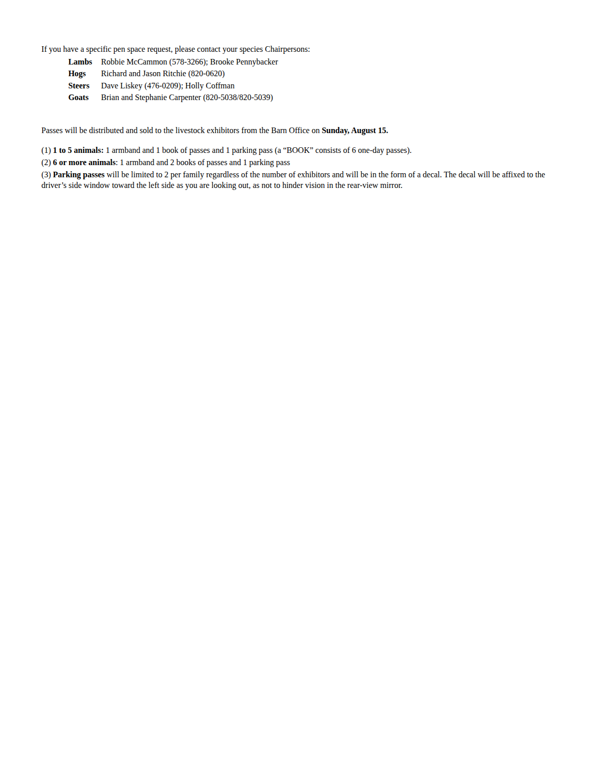If you have a specific pen space request, please contact your species Chairpersons:
| Lambs | Robbie McCammon (578-3266); Brooke Pennybacker |
| Hogs | Richard and Jason Ritchie (820-0620) |
| Steers | Dave Liskey (476-0209); Holly Coffman |
| Goats | Brian and Stephanie Carpenter (820-5038/820-5039) |
Passes will be distributed and sold to the livestock exhibitors from the Barn Office on Sunday, August 15.
(1) 1 to 5 animals: 1 armband and 1 book of passes and 1 parking pass (a “BOOK” consists of 6 one-day passes).
(2) 6 or more animals: 1 armband and 2 books of passes and 1 parking pass
(3) Parking passes will be limited to 2 per family regardless of the number of exhibitors and will be in the form of a decal. The decal will be affixed to the driver’s side window toward the left side as you are looking out, as not to hinder vision in the rear-view mirror.